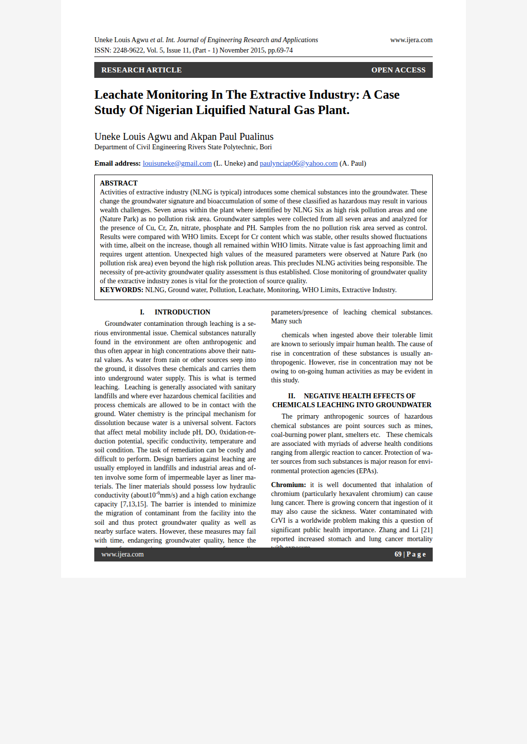www.ijera.com Uneke Louis Agwu et al. Int. Journal of Engineering Research and Applications
ISSN: 2248-9622, Vol. 5, Issue 11, (Part - 1) November 2015, pp.69-74
RESEARCH ARTICLE OPEN ACCESS
Leachate Monitoring In The Extractive Industry: A Case Study Of Nigerian Liquified Natural Gas Plant.
Uneke Louis Agwu and Akpan Paul Pualinus
Department of Civil Engineering Rivers State Polytechnic, Bori
Email address: louisuneke@gmail.com (L. Uneke) and paulynciap06@yahoo.com (A. Paul)
ABSTRACT
Activities of extractive industry (NLNG is typical) introduces some chemical substances into the groundwater. These change the groundwater signature and bioaccumulation of some of these classified as hazardous may result in various wealth challenges. Seven areas within the plant where identified by NLNG Six as high risk pollution areas and one (Nature Park) as no pollution risk area. Groundwater samples were collected from all seven areas and analyzed for the presence of Cu, Cr, Zn, nitrate, phosphate and PH. Samples from the no pollution risk area served as control. Results were compared with WHO limits. Except for Cr content which was stable, other results showed fluctuations with time, albeit on the increase, though all remained within WHO limits. Nitrate value is fast approaching limit and requires urgent attention. Unexpected high values of the measured parameters were observed at Nature Park (no pollution risk area) even beyond the high risk pollution areas. This precludes NLNG activities being responsible. The necessity of pre-activity groundwater quality assessment is thus established. Close monitoring of groundwater quality of the extractive industry zones is vital for the protection of source quality.
KEYWORDS: NLNG, Ground water, Pollution, Leachate, Monitoring, WHO Limits, Extractive Industry.
I. INTRODUCTION
Groundwater contamination through leaching is a serious environmental issue. Chemical substances naturally found in the environment are often anthropogenic and thus often appear in high concentrations above their natural values. As water from rain or other sources seep into the ground, it dissolves these chemicals and carries them into underground water supply. This is what is termed leaching. Leaching is generally associated with sanitary landfills and where ever hazardous chemical facilities and process chemicals are allowed to be in contact with the ground. Water chemistry is the principal mechanism for dissolution because water is a universal solvent. Factors that affect metal mobility include pH, DO, 0xidation-reduction potential, specific conductivity, temperature and soil condition. The task of remediation can be costly and difficult to perform. Design barriers against leaching are usually employed in landfills and industrial areas and often involve some form of impermeable layer as liner materials. The liner materials should possess low hydraulic conductivity (about10-6mm/s) and a high cation exchange capacity [7,13,15]. The barrier is intended to minimize the migration of contaminant from the facility into the soil and thus protect groundwater quality as well as nearby surface waters. However, these measures may fail with time, endangering groundwater quality, hence the need for continues monitoring of quality parameters/presence of leaching chemical substances. Many such
chemicals when ingested above their tolerable limit are known to seriously impair human health. The cause of rise in concentration of these substances is usually anthropogenic. However, rise in concentration may not be owing to on-going human activities as may be evident in this study.
II. NEGATIVE HEALTH EFFECTS OF CHEMICALS LEACHING INTO GROUNDWATER
The primary anthropogenic sources of hazardous chemical substances are point sources such as mines, coal-burning power plant, smelters etc. These chemicals are associated with myriads of adverse health conditions ranging from allergic reaction to cancer. Protection of water sources from such substances is major reason for environmental protection agencies (EPAs).
Chromium: it is well documented that inhalation of chromium (particularly hexavalent chromium) can cause lung cancer. There is growing concern that ingestion of it may also cause the sickness. Water contaminated with CrVI is a worldwide problem making this a question of significant public health importance. Zhang and Li [21] reported increased stomach and lung cancer mortality with exposure.
www.ijera.com 69 | P a g e